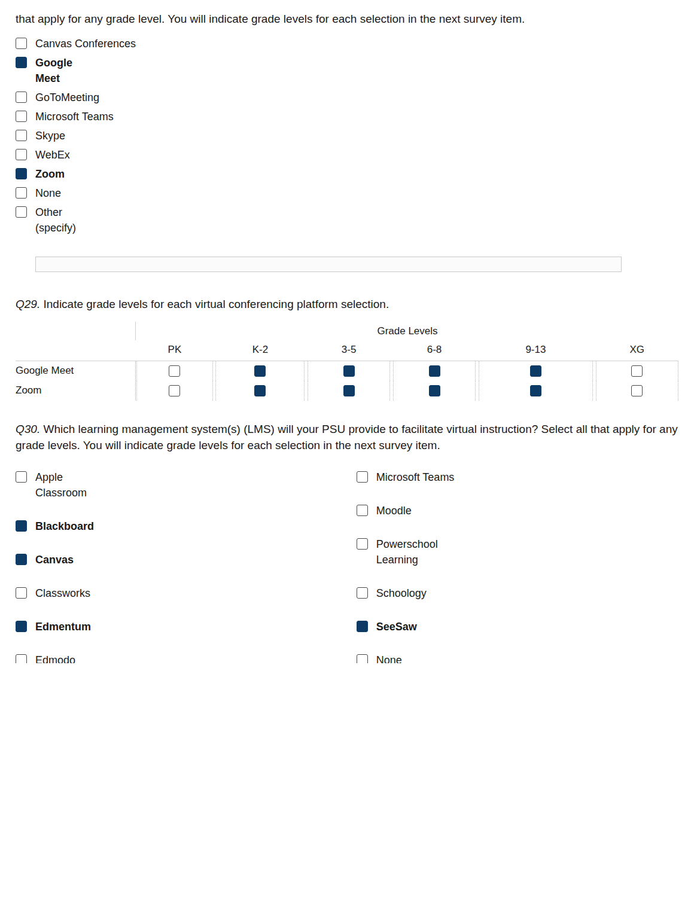that apply for any grade level. You will indicate grade levels for each selection in the next survey item.
Canvas Conferences
GoogleMeet
GoToMeeting
Microsoft Teams
Skype
WebEx
Zoom
None
Other(specify)
Q29. Indicate grade levels for each virtual conferencing platform selection.
| | | Grade Levels |
| | | PK | | K-2 | | 3-5 | | 6-8 | | 9-13 | | XG |
| Google Meet | | | | | | | | | | | | |
| Zoom | | | | | | | | | | | | |
Q30. Which learning management system(s) (LMS) will your PSU provide to facilitate virtual instruction? Select all that apply for any grade levels. You will indicate grade levels for each selection in the next survey item.
AppleClassroom
Blackboard
Canvas
Classworks
Edmentum
Edmodo
Microsoft Teams
Moodle
PowerschoolLearning
Schoology
SeeSaw
None